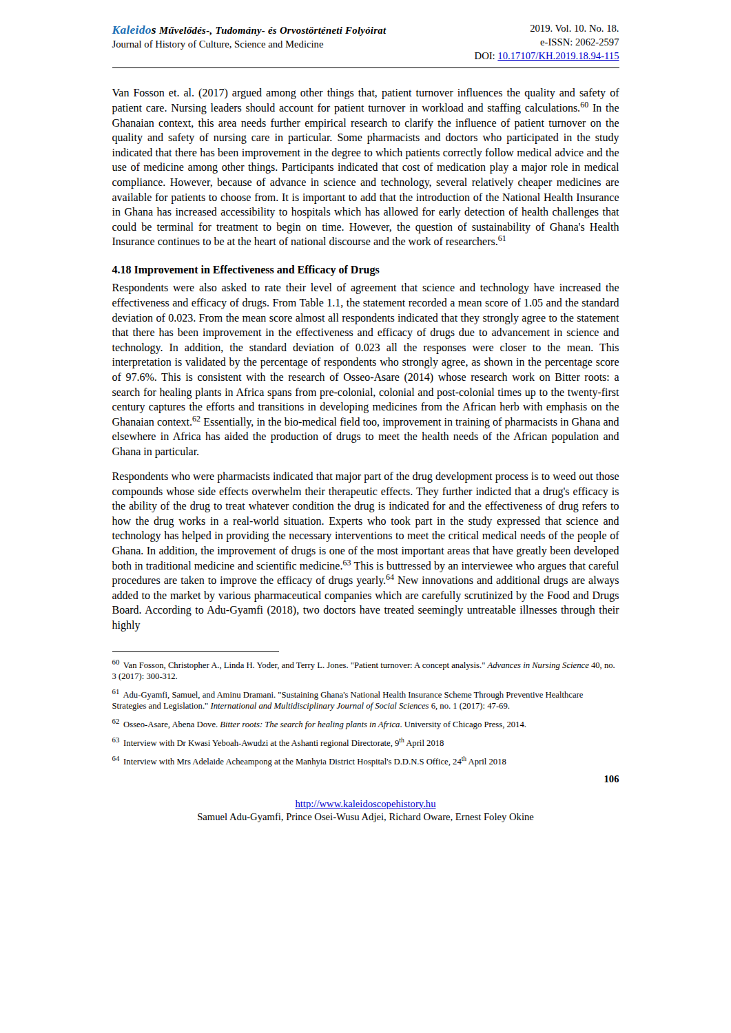Kaleidos Művelődés-, Tudomány- és Orvostörténeti Folyóirat
Journal of History of Culture, Science and Medicine
2019. Vol. 10. No. 18.
e-ISSN: 2062-2597
DOI: 10.17107/KH.2019.18.94-115
Van Fosson et. al. (2017) argued among other things that, patient turnover influences the quality and safety of patient care. Nursing leaders should account for patient turnover in workload and staffing calculations.60 In the Ghanaian context, this area needs further empirical research to clarify the influence of patient turnover on the quality and safety of nursing care in particular. Some pharmacists and doctors who participated in the study indicated that there has been improvement in the degree to which patients correctly follow medical advice and the use of medicine among other things. Participants indicated that cost of medication play a major role in medical compliance. However, because of advance in science and technology, several relatively cheaper medicines are available for patients to choose from. It is important to add that the introduction of the National Health Insurance in Ghana has increased accessibility to hospitals which has allowed for early detection of health challenges that could be terminal for treatment to begin on time. However, the question of sustainability of Ghana's Health Insurance continues to be at the heart of national discourse and the work of researchers.61
4.18 Improvement in Effectiveness and Efficacy of Drugs
Respondents were also asked to rate their level of agreement that science and technology have increased the effectiveness and efficacy of drugs. From Table 1.1, the statement recorded a mean score of 1.05 and the standard deviation of 0.023. From the mean score almost all respondents indicated that they strongly agree to the statement that there has been improvement in the effectiveness and efficacy of drugs due to advancement in science and technology. In addition, the standard deviation of 0.023 all the responses were closer to the mean. This interpretation is validated by the percentage of respondents who strongly agree, as shown in the percentage score of 97.6%. This is consistent with the research of Osseo-Asare (2014) whose research work on Bitter roots: a search for healing plants in Africa spans from pre-colonial, colonial and post-colonial times up to the twenty-first century captures the efforts and transitions in developing medicines from the African herb with emphasis on the Ghanaian context.62 Essentially, in the bio-medical field too, improvement in training of pharmacists in Ghana and elsewhere in Africa has aided the production of drugs to meet the health needs of the African population and Ghana in particular.
Respondents who were pharmacists indicated that major part of the drug development process is to weed out those compounds whose side effects overwhelm their therapeutic effects. They further indicted that a drug's efficacy is the ability of the drug to treat whatever condition the drug is indicated for and the effectiveness of drug refers to how the drug works in a real-world situation. Experts who took part in the study expressed that science and technology has helped in providing the necessary interventions to meet the critical medical needs of the people of Ghana. In addition, the improvement of drugs is one of the most important areas that have greatly been developed both in traditional medicine and scientific medicine.63 This is buttressed by an interviewee who argues that careful procedures are taken to improve the efficacy of drugs yearly.64 New innovations and additional drugs are always added to the market by various pharmaceutical companies which are carefully scrutinized by the Food and Drugs Board. According to Adu-Gyamfi (2018), two doctors have treated seemingly untreatable illnesses through their highly
60 Van Fosson, Christopher A., Linda H. Yoder, and Terry L. Jones. "Patient turnover: A concept analysis." Advances in Nursing Science 40, no. 3 (2017): 300-312.
61 Adu-Gyamfi, Samuel, and Aminu Dramani. "Sustaining Ghana's National Health Insurance Scheme Through Preventive Healthcare Strategies and Legislation." International and Multidisciplinary Journal of Social Sciences 6, no. 1 (2017): 47-69.
62 Osseo-Asare, Abena Dove. Bitter roots: The search for healing plants in Africa. University of Chicago Press, 2014.
63 Interview with Dr Kwasi Yeboah-Awudzi at the Ashanti regional Directorate, 9th April 2018
64 Interview with Mrs Adelaide Acheampong at the Manhyia District Hospital's D.D.N.S Office, 24th April 2018
106
http://www.kaleidoscopehistory.hu
Samuel Adu-Gyamfi, Prince Osei-Wusu Adjei, Richard Oware, Ernest Foley Okine